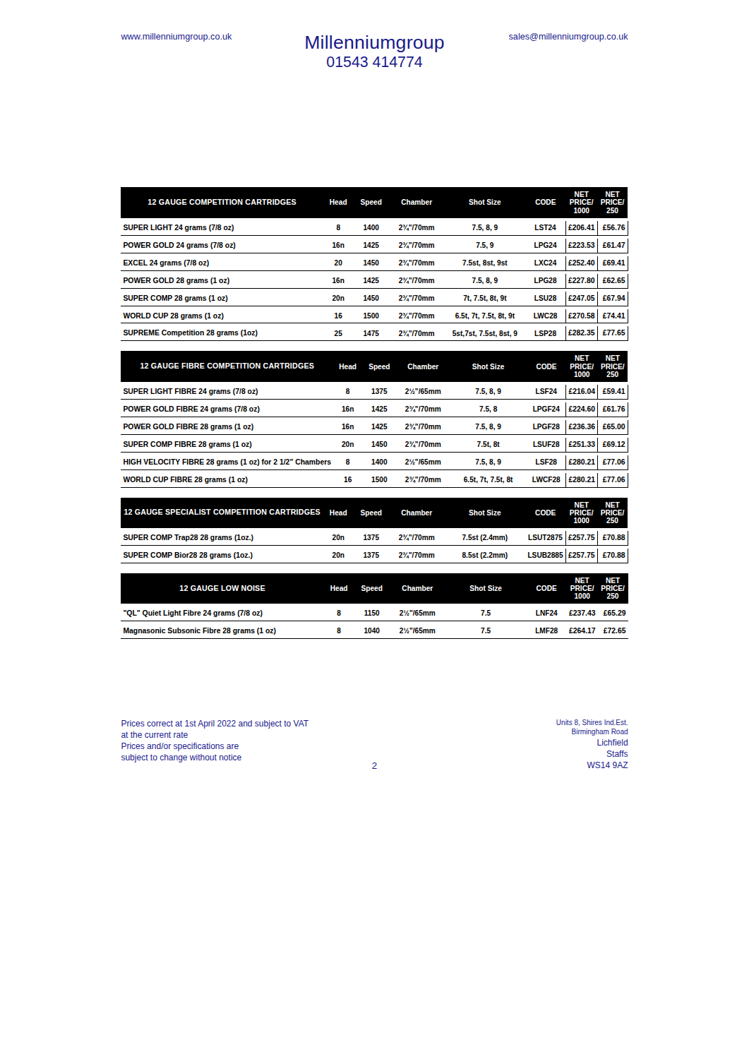www.millenniumgroup.co.uk
sales@millenniumgroup.co.uk
Millenniumgroup
01543 414774
| 12 GAUGE COMPETITION CARTRIDGES | Head | Speed | Chamber | Shot Size | CODE | NET PRICE/ 1000 | NET PRICE/ 250 |
| --- | --- | --- | --- | --- | --- | --- | --- |
| SUPER LIGHT 24 grams (7/8 oz) | 8 | 1400 | 2¾"/70mm | 7.5, 8, 9 | LST24 | £206.41 | £56.76 |
| POWER GOLD 24 grams (7/8 oz) | 16n | 1425 | 2¾"/70mm | 7.5, 9 | LPG24 | £223.53 | £61.47 |
| EXCEL 24 grams (7/8 oz) | 20 | 1450 | 2¾"/70mm | 7.5st, 8st, 9st | LXC24 | £252.40 | £69.41 |
| POWER GOLD 28 grams (1 oz) | 16n | 1425 | 2¾"/70mm | 7.5, 8, 9 | LPG28 | £227.80 | £62.65 |
| SUPER COMP 28 grams (1 oz) | 20n | 1450 | 2¾"/70mm | 7t, 7.5t, 8t, 9t | LSU28 | £247.05 | £67.94 |
| WORLD CUP 28 grams (1 oz) | 16 | 1500 | 2¾"/70mm | 6.5t, 7t, 7.5t, 8t, 9t | LWC28 | £270.58 | £74.41 |
| SUPREME Competition 28 grams (1oz) | 25 | 1475 | 2¾"/70mm | 5st,7st, 7.5st, 8st, 9 | LSP28 | £282.35 | £77.65 |
| 12 GAUGE FIBRE COMPETITION CARTRIDGES | Head | Speed | Chamber | Shot Size | CODE | NET PRICE/ 1000 | NET PRICE/ 250 |
| --- | --- | --- | --- | --- | --- | --- | --- |
| SUPER LIGHT FIBRE 24 grams (7/8 oz) | 8 | 1375 | 2½"/65mm | 7.5, 8, 9 | LSF24 | £216.04 | £59.41 |
| POWER GOLD FIBRE 24 grams (7/8 oz) | 16n | 1425 | 2¾"/70mm | 7.5, 8 | LPGF24 | £224.60 | £61.76 |
| POWER GOLD FIBRE 28 grams (1 oz) | 16n | 1425 | 2¾"/70mm | 7.5, 8, 9 | LPGF28 | £236.36 | £65.00 |
| SUPER COMP FIBRE 28 grams (1 oz) | 20n | 1450 | 2¾"/70mm | 7.5t, 8t | LSUF28 | £251.33 | £69.12 |
| HIGH VELOCITY FIBRE 28 grams (1 oz) for 2 1/2" Chambers | 8 | 1400 | 2½"/65mm | 7.5, 8, 9 | LSF28 | £280.21 | £77.06 |
| WORLD CUP FIBRE 28 grams (1 oz) | 16 | 1500 | 2¾"/70mm | 6.5t, 7t, 7.5t, 8t | LWCF28 | £280.21 | £77.06 |
| 12 GAUGE SPECIALIST COMPETITION CARTRIDGES | Head | Speed | Chamber | Shot Size | CODE | NET PRICE/ 1000 | NET PRICE/ 250 |
| --- | --- | --- | --- | --- | --- | --- | --- |
| SUPER COMP Trap28 28 grams (1oz.) | 20n | 1375 | 2¾"/70mm | 7.5st (2.4mm) | LSUT2875 | £257.75 | £70.88 |
| SUPER COMP Bior28 28 grams (1oz.) | 20n | 1375 | 2¾"/70mm | 8.5st (2.2mm) | LSUB2885 | £257.75 | £70.88 |
| 12 GAUGE LOW NOISE | Head | Speed | Chamber | Shot Size | CODE | NET PRICE/ 1000 | NET PRICE/ 250 |
| --- | --- | --- | --- | --- | --- | --- | --- |
| "QL" Quiet Light Fibre 24 grams (7/8 oz) | 8 | 1150 | 2½"/65mm | 7.5 | LNF24 | £237.43 | £65.29 |
| Magnasonic Subsonic Fibre 28 grams (1 oz) | 8 | 1040 | 2½"/65mm | 7.5 | LMF28 | £264.17 | £72.65 |
Prices correct at 1st April 2022 and subject to VAT
at the current rate
Prices and/or specifications are
subject to change without notice
Units 8, Shires Ind.Est.
Birmingham Road
Lichfield
Staffs
WS14 9AZ
2